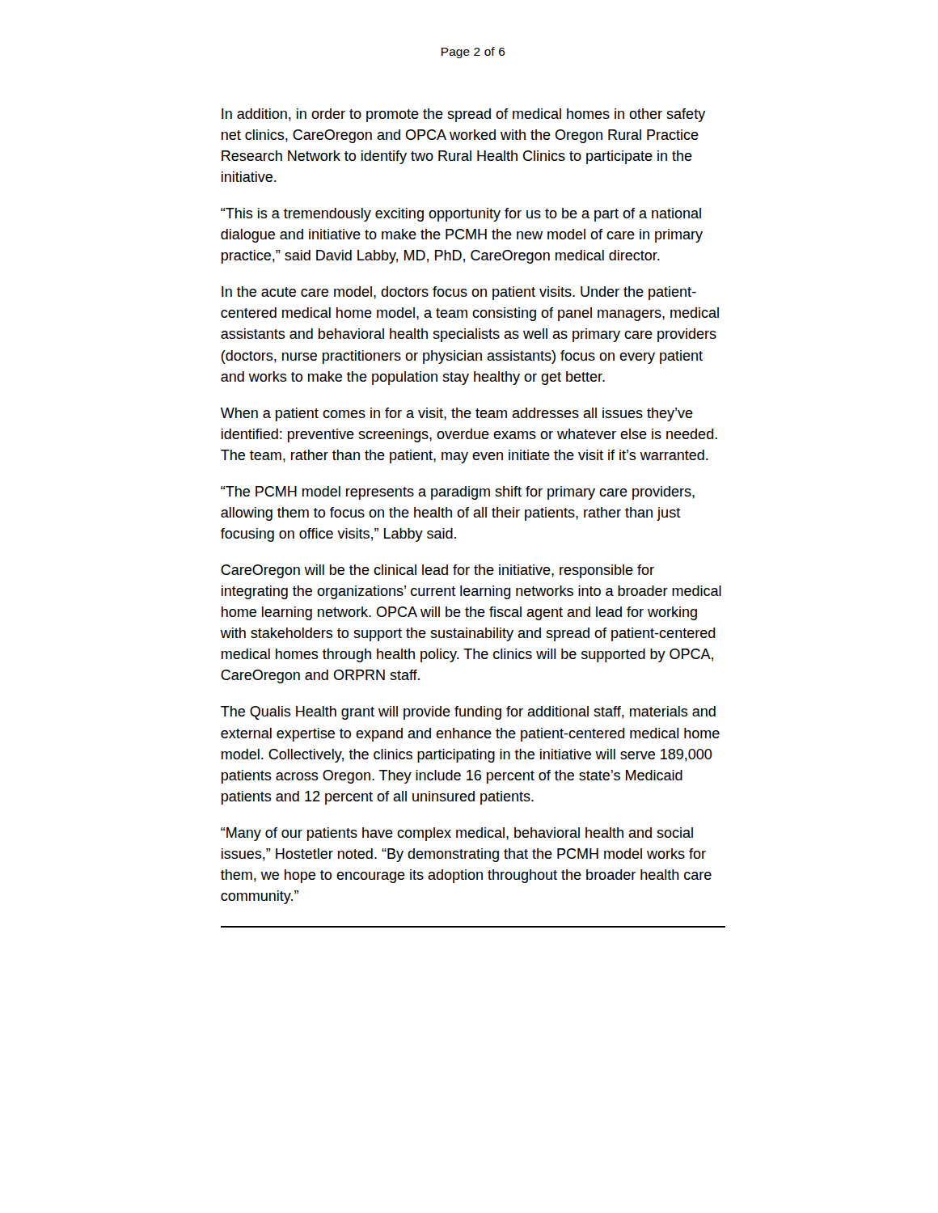Page 2 of 6
In addition, in order to promote the spread of medical homes in other safety net clinics, CareOregon and OPCA worked with the Oregon Rural Practice Research Network to identify two Rural Health Clinics to participate in the initiative.
“This is a tremendously exciting opportunity for us to be a part of a national dialogue and initiative to make the PCMH the new model of care in primary practice,” said David Labby, MD, PhD, CareOregon medical director.
In the acute care model, doctors focus on patient visits. Under the patient-centered medical home model, a team consisting of panel managers, medical assistants and behavioral health specialists as well as primary care providers (doctors, nurse practitioners or physician assistants) focus on every patient and works to make the population stay healthy or get better.
When a patient comes in for a visit, the team addresses all issues they’ve identified: preventive screenings, overdue exams or whatever else is needed. The team, rather than the patient, may even initiate the visit if it’s warranted.
“The PCMH model represents a paradigm shift for primary care providers, allowing them to focus on the health of all their patients, rather than just focusing on office visits,” Labby said.
CareOregon will be the clinical lead for the initiative, responsible for integrating the organizations’ current learning networks into a broader medical home learning network. OPCA will be the fiscal agent and lead for working with stakeholders to support the sustainability and spread of patient-centered medical homes through health policy. The clinics will be supported by OPCA, CareOregon and ORPRN staff.
The Qualis Health grant will provide funding for additional staff, materials and external expertise to expand and enhance the patient-centered medical home model. Collectively, the clinics participating in the initiative will serve 189,000 patients across Oregon. They include 16 percent of the state’s Medicaid patients and 12 percent of all uninsured patients.
“Many of our patients have complex medical, behavioral health and social issues,” Hostetler noted. “By demonstrating that the PCMH model works for them, we hope to encourage its adoption throughout the broader health care community.”